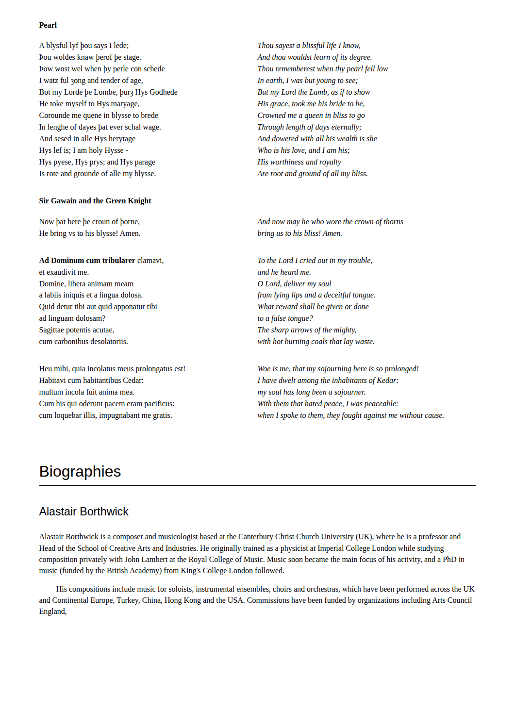Pearl
| A blysful lyf þou says I lede; | Thou sayest a blissful life I know, |
| Þou woldes knaw þerof þe stage. | And thou wouldst learn of its degree. |
| Þow wost wel when þy perle con schede | Thou rememberest when thy pearl fell low |
| I watz ful ȝong and tender of age, | In earth, I was but young to see; |
| Bot my Lorde þe Lombe, þurȝ Hys Godhede | But my Lord the Lamb, as if to show |
| He toke myself to Hys maryage, | His grace, took me his bride to be, |
| Corounde me quene in blysse to brede | Crowned me a queen in bliss to go |
| In lenghe of dayes þat ever schal wage. | Through length of days eternally; |
| And sesed in alle Hys herytage | And dowered with all his wealth is she |
| Hys lef is; I am holy Hysse - | Who is his love, and I am his; |
| Hys pyese, Hys prys; and Hys parage | His worthiness and royalty |
| Is rote and grounde of alle my blysse. | Are root and ground of all my bliss. |
Sir Gawain and the Green Knight
| Now þat bere þe croun of þorne, | And now may he who wore the crown of thorns |
| He bring vs to his blysse! Amen. | bring us to his bliss! Amen. |
| Ad Dominum cum tribularer clamavi, | To the Lord I cried out in my trouble, |
| et exaudivit me. | and he heard me. |
| Domine, libera animam meam | O Lord, deliver my soul |
| a labiis iniquis et a lingua dolosa. | from lying lips and a deceitful tongue. |
| Quid detur tibi aut quid apponatur tibi | What reward shall be given or done |
| ad linguam dolosam? | to a false tongue? |
| Sagittae potentis acutae, | The sharp arrows of the mighty, |
| cum carbonibus desolatoriis. | with hot burning coals that lay waste. |
| Heu mihi, quia incolatus meus prolongatus est! | Woe is me, that my sojourning here is so prolonged! |
| Habitavi cum habitantibus Cedar: | I have dwelt among the inhabitants of Kedar: |
| multum incola fuit anima mea. | my soul has long been a sojourner. |
| Cum his qui oderunt pacem eram pacificus: | With them that hated peace, I was peaceable: |
| cum loquebar illis, impugnabant me gratis. | when I spoke to them, they fought against me without cause. |
Biographies
Alastair Borthwick
Alastair Borthwick is a composer and musicologist based at the Canterbury Christ Church University (UK), where he is a professor and Head of the School of Creative Arts and Industries. He originally trained as a physicist at Imperial College London while studying composition privately with John Lambert at the Royal College of Music. Music soon became the main focus of his activity, and a PhD in music (funded by the British Academy) from King's College London followed.
His compositions include music for soloists, instrumental ensembles, choirs and orchestras, which have been performed across the UK and Continental Europe, Turkey, China, Hong Kong and the USA. Commissions have been funded by organizations including Arts Council England,